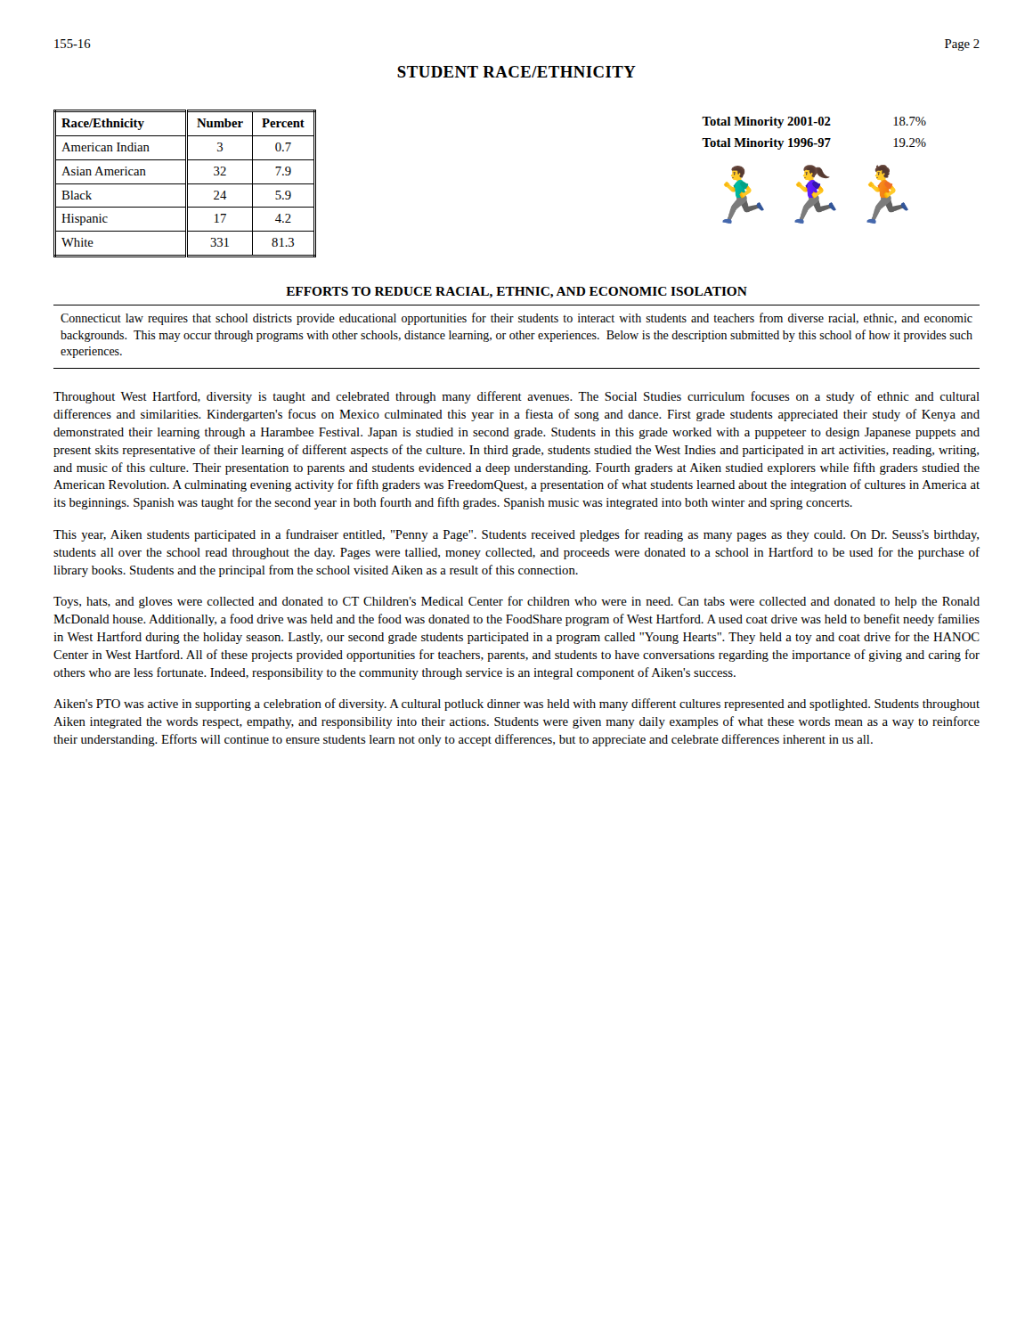155-16 Page 2
STUDENT RACE/ETHNICITY
| Race/Ethnicity | Number | Percent |
| --- | --- | --- |
| American Indian | 3 | 0.7 |
| Asian American | 32 | 7.9 |
| Black | 24 | 5.9 |
| Hispanic | 17 | 4.2 |
| White | 331 | 81.3 |
Total Minority 2001-02 18.7%
Total Minority 1996-97 19.2%
🏃‍♂️🏃‍♀️🏃
EFFORTS TO REDUCE RACIAL, ETHNIC, AND ECONOMIC ISOLATION
Connecticut law requires that school districts provide educational opportunities for their students to interact with students and teachers from diverse racial, ethnic, and economic backgrounds. This may occur through programs with other schools, distance learning, or other experiences. Below is the description submitted by this school of how it provides such experiences.
Throughout West Hartford, diversity is taught and celebrated through many different avenues. The Social Studies curriculum focuses on a study of ethnic and cultural differences and similarities. Kindergarten's focus on Mexico culminated this year in a fiesta of song and dance. First grade students appreciated their study of Kenya and demonstrated their learning through a Harambee Festival. Japan is studied in second grade. Students in this grade worked with a puppeteer to design Japanese puppets and present skits representative of their learning of different aspects of the culture. In third grade, students studied the West Indies and participated in art activities, reading, writing, and music of this culture. Their presentation to parents and students evidenced a deep understanding. Fourth graders at Aiken studied explorers while fifth graders studied the American Revolution. A culminating evening activity for fifth graders was FreedomQuest, a presentation of what students learned about the integration of cultures in America at its beginnings. Spanish was taught for the second year in both fourth and fifth grades. Spanish music was integrated into both winter and spring concerts.
This year, Aiken students participated in a fundraiser entitled, "Penny a Page". Students received pledges for reading as many pages as they could. On Dr. Seuss's birthday, students all over the school read throughout the day. Pages were tallied, money collected, and proceeds were donated to a school in Hartford to be used for the purchase of library books. Students and the principal from the school visited Aiken as a result of this connection.
Toys, hats, and gloves were collected and donated to CT Children's Medical Center for children who were in need. Can tabs were collected and donated to help the Ronald McDonald house. Additionally, a food drive was held and the food was donated to the FoodShare program of West Hartford. A used coat drive was held to benefit needy families in West Hartford during the holiday season. Lastly, our second grade students participated in a program called "Young Hearts". They held a toy and coat drive for the HANOC Center in West Hartford. All of these projects provided opportunities for teachers, parents, and students to have conversations regarding the importance of giving and caring for others who are less fortunate. Indeed, responsibility to the community through service is an integral component of Aiken's success.
Aiken's PTO was active in supporting a celebration of diversity. A cultural potluck dinner was held with many different cultures represented and spotlighted. Students throughout Aiken integrated the words respect, empathy, and responsibility into their actions. Students were given many daily examples of what these words mean as a way to reinforce their understanding. Efforts will continue to ensure students learn not only to accept differences, but to appreciate and celebrate differences inherent in us all.